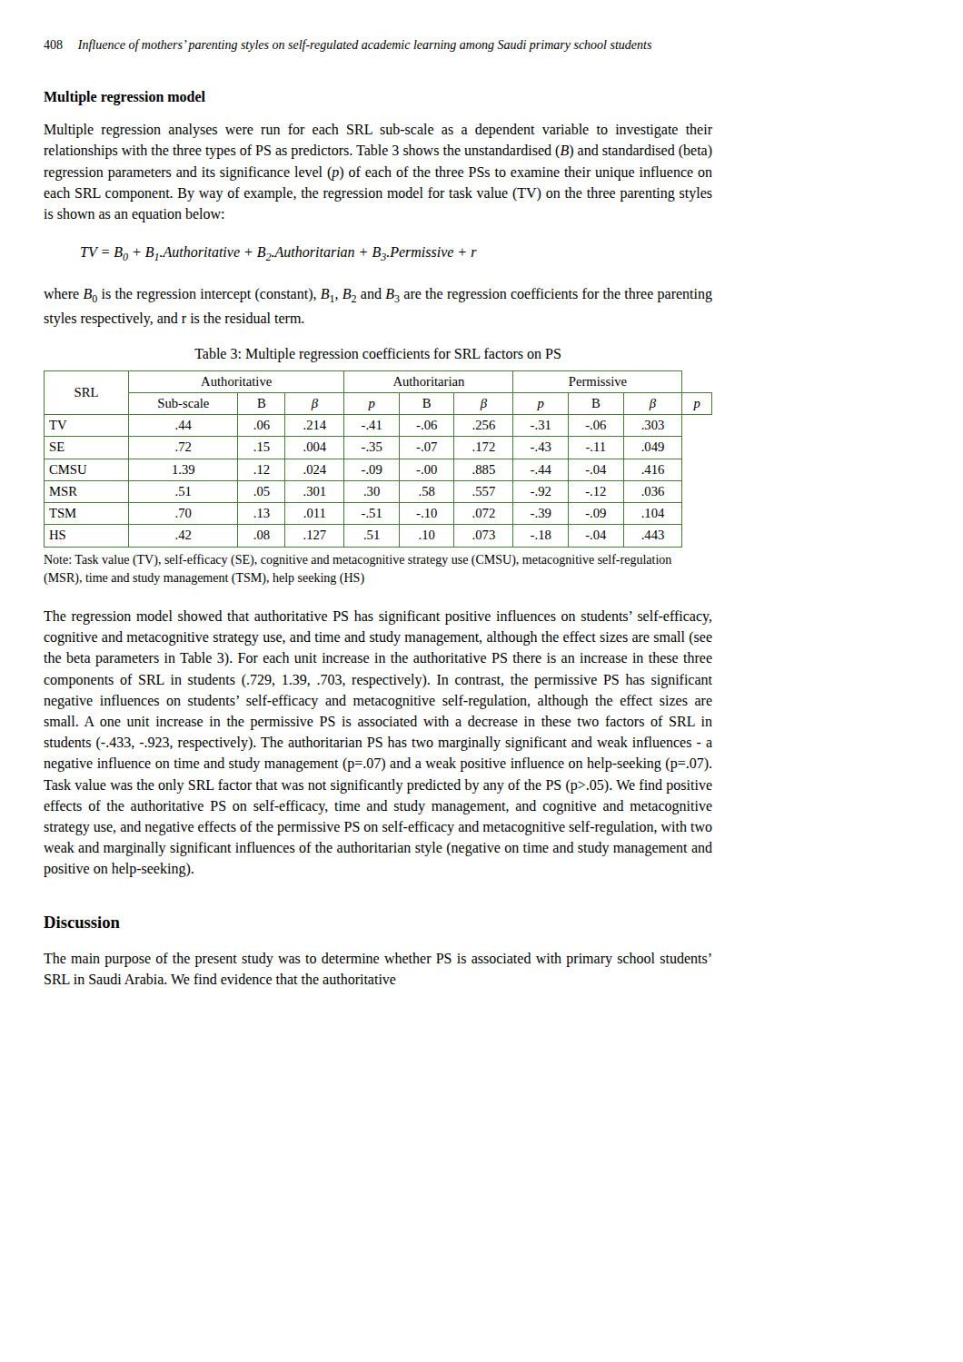408 Influence of mothers’ parenting styles on self-regulated academic learning among Saudi primary school students
Multiple regression model
Multiple regression analyses were run for each SRL sub-scale as a dependent variable to investigate their relationships with the three types of PS as predictors. Table 3 shows the unstandardised (B) and standardised (beta) regression parameters and its significance level (p) of each of the three PSs to examine their unique influence on each SRL component. By way of example, the regression model for task value (TV) on the three parenting styles is shown as an equation below:
TV = B0 + B1.Authoritative + B2.Authoritarian + B3.Permissive + r
where B0 is the regression intercept (constant), B1, B2 and B3 are the regression coefficients for the three parenting styles respectively, and r is the residual term.
Table 3: Multiple regression coefficients for SRL factors on PS
| SRL | Authoritative | Authoritarian | Permissive |
| --- | --- | --- | --- |
| Sub-scale | B | β | p | B | β | p | B | β | p |
| TV | .44 | .06 | .214 | -.41 | -.06 | .256 | -.31 | -.06 | .303 |
| SE | .72 | .15 | .004 | -.35 | -.07 | .172 | -.43 | -.11 | .049 |
| CMSU | 1.39 | .12 | .024 | -.09 | -.00 | .885 | -.44 | -.04 | .416 |
| MSR | .51 | .05 | .301 | .30 | .58 | .557 | -.92 | -.12 | .036 |
| TSM | .70 | .13 | .011 | -.51 | -.10 | .072 | -.39 | -.09 | .104 |
| HS | .42 | .08 | .127 | .51 | .10 | .073 | -.18 | -.04 | .443 |
Note: Task value (TV), self-efficacy (SE), cognitive and metacognitive strategy use (CMSU), metacognitive self-regulation (MSR), time and study management (TSM), help seeking (HS)
The regression model showed that authoritative PS has significant positive influences on students’ self-efficacy, cognitive and metacognitive strategy use, and time and study management, although the effect sizes are small (see the beta parameters in Table 3). For each unit increase in the authoritative PS there is an increase in these three components of SRL in students (.729, 1.39, .703, respectively). In contrast, the permissive PS has significant negative influences on students’ self-efficacy and metacognitive self-regulation, although the effect sizes are small. A one unit increase in the permissive PS is associated with a decrease in these two factors of SRL in students (-.433, -.923, respectively). The authoritarian PS has two marginally significant and weak influences - a negative influence on time and study management (p=.07) and a weak positive influence on help-seeking (p=.07). Task value was the only SRL factor that was not significantly predicted by any of the PS (p>.05). We find positive effects of the authoritative PS on self-efficacy, time and study management, and cognitive and metacognitive strategy use, and negative effects of the permissive PS on self-efficacy and metacognitive self-regulation, with two weak and marginally significant influences of the authoritarian style (negative on time and study management and positive on help-seeking).
Discussion
The main purpose of the present study was to determine whether PS is associated with primary school students’ SRL in Saudi Arabia. We find evidence that the authoritative